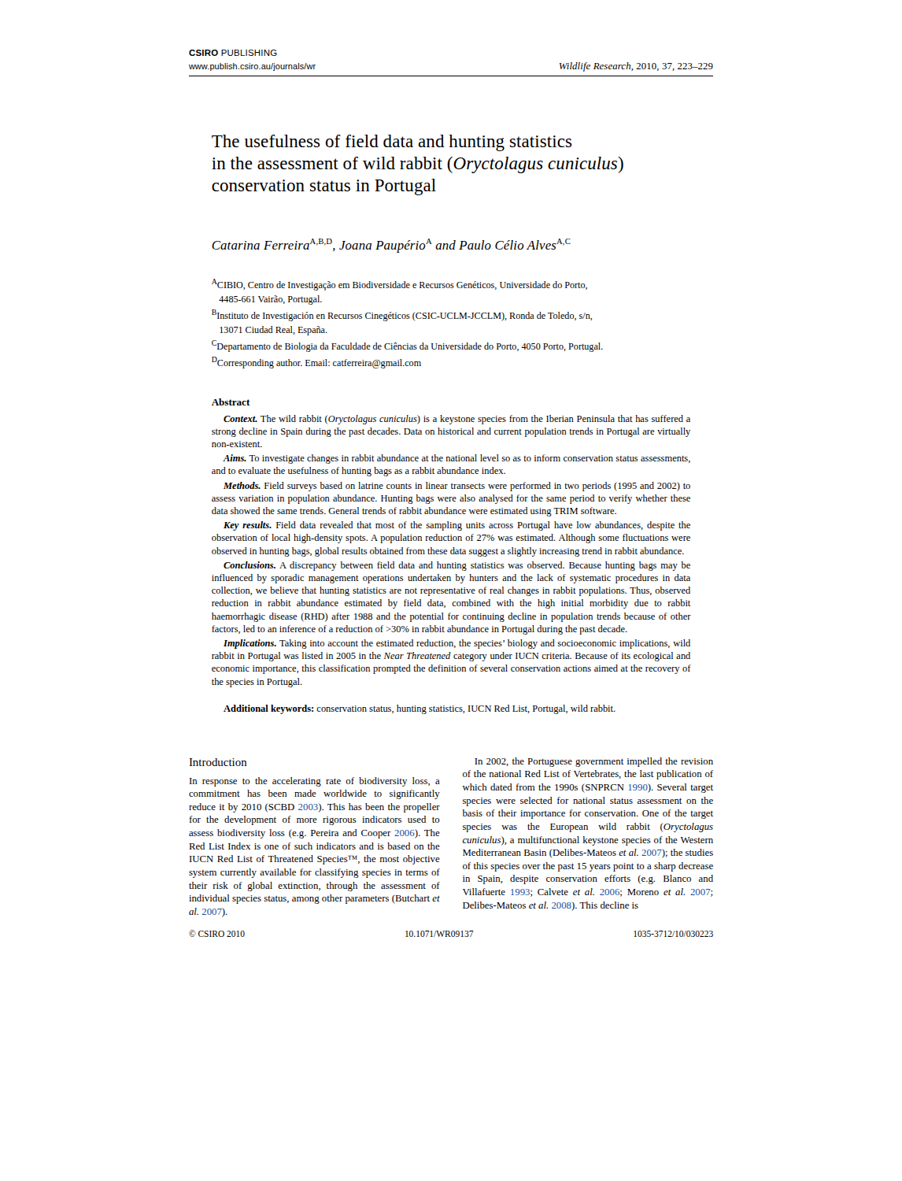CSIRO PUBLISHING
www.publish.csiro.au/journals/wr
Wildlife Research, 2010, 37, 223–229
The usefulness of field data and hunting statistics
in the assessment of wild rabbit (Oryctolagus cuniculus)
conservation status in Portugal
Catarina FerreiraA,B,D, Joana PaupérioA and Paulo Célio AlvesA,C
ACIBIO, Centro de Investigação em Biodiversidade e Recursos Genéticos, Universidade do Porto,
4485-661 Vairão, Portugal.
BInstituto de Investigación en Recursos Cinegéticos (CSIC-UCLM-JCCLM), Ronda de Toledo, s/n,
13071 Ciudad Real, España.
CDepartamento de Biologia da Faculdade de Ciências da Universidade do Porto, 4050 Porto, Portugal.
DCorresponding author. Email: catferreira@gmail.com
Abstract
Context. The wild rabbit (Oryctolagus cuniculus) is a keystone species from the Iberian Peninsula that has suffered a strong decline in Spain during the past decades. Data on historical and current population trends in Portugal are virtually non-existent.
Aims. To investigate changes in rabbit abundance at the national level so as to inform conservation status assessments, and to evaluate the usefulness of hunting bags as a rabbit abundance index.
Methods. Field surveys based on latrine counts in linear transects were performed in two periods (1995 and 2002) to assess variation in population abundance. Hunting bags were also analysed for the same period to verify whether these data showed the same trends. General trends of rabbit abundance were estimated using TRIM software.
Key results. Field data revealed that most of the sampling units across Portugal have low abundances, despite the observation of local high-density spots. A population reduction of 27% was estimated. Although some fluctuations were observed in hunting bags, global results obtained from these data suggest a slightly increasing trend in rabbit abundance.
Conclusions. A discrepancy between field data and hunting statistics was observed. Because hunting bags may be influenced by sporadic management operations undertaken by hunters and the lack of systematic procedures in data collection, we believe that hunting statistics are not representative of real changes in rabbit populations. Thus, observed reduction in rabbit abundance estimated by field data, combined with the high initial morbidity due to rabbit haemorrhagic disease (RHD) after 1988 and the potential for continuing decline in population trends because of other factors, led to an inference of a reduction of >30% in rabbit abundance in Portugal during the past decade.
Implications. Taking into account the estimated reduction, the species’ biology and socioeconomic implications, wild rabbit in Portugal was listed in 2005 in the Near Threatened category under IUCN criteria. Because of its ecological and economic importance, this classification prompted the definition of several conservation actions aimed at the recovery of the species in Portugal.
Additional keywords: conservation status, hunting statistics, IUCN Red List, Portugal, wild rabbit.
Introduction
In response to the accelerating rate of biodiversity loss, a commitment has been made worldwide to significantly reduce it by 2010 (SCBD 2003). This has been the propeller for the development of more rigorous indicators used to assess biodiversity loss (e.g. Pereira and Cooper 2006). The Red List Index is one of such indicators and is based on the IUCN Red List of Threatened Species™, the most objective system currently available for classifying species in terms of their risk of global extinction, through the assessment of individual species status, among other parameters (Butchart et al. 2007).
In 2002, the Portuguese government impelled the revision of the national Red List of Vertebrates, the last publication of which dated from the 1990s (SNPRCN 1990). Several target species were selected for national status assessment on the basis of their importance for conservation. One of the target species was the European wild rabbit (Oryctolagus cuniculus), a multifunctional keystone species of the Western Mediterranean Basin (Delibes-Mateos et al. 2007); the studies of this species over the past 15 years point to a sharp decrease in Spain, despite conservation efforts (e.g. Blanco and Villafuerte 1993; Calvete et al. 2006; Moreno et al. 2007; Delibes-Mateos et al. 2008). This decline is
© CSIRO 2010
10.1071/WR09137
1035-3712/10/030223